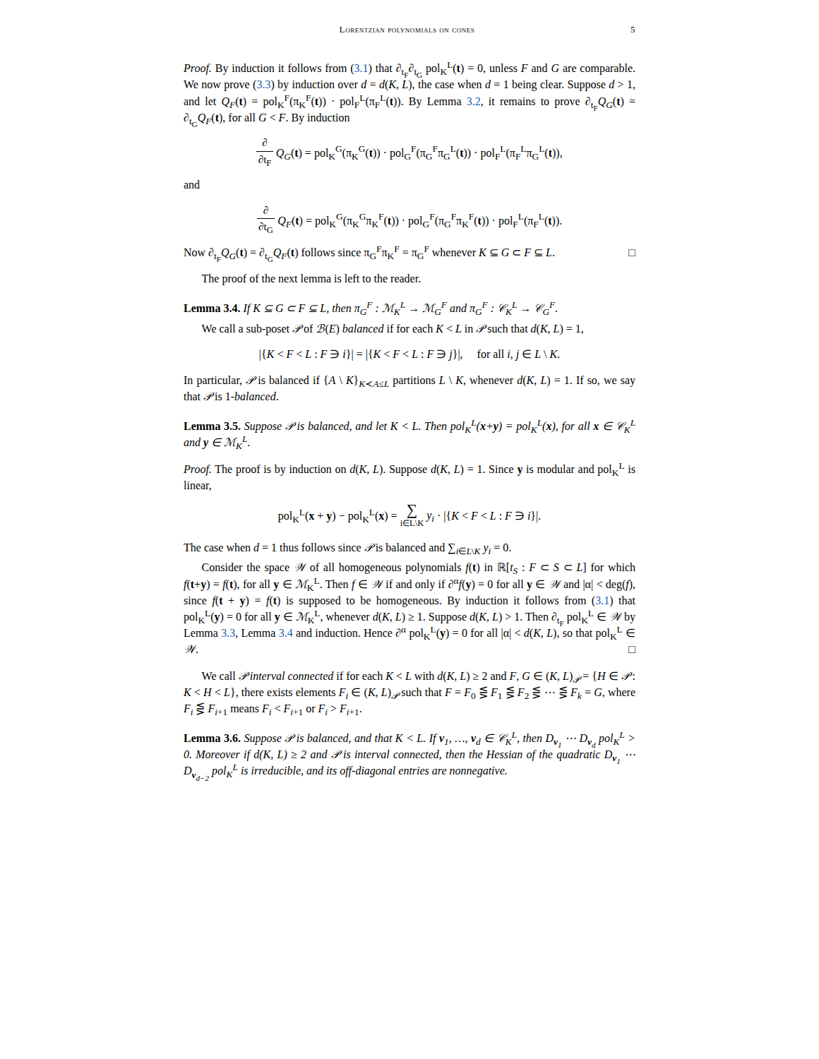Lorentzian polynomials on cones 5
Proof. By induction it follows from (3.1) that ∂tF∂tG polKL(t) = 0, unless F and G are comparable. We now prove (3.3) by induction over d = d(K, L), the case when d = 1 being clear. Suppose d > 1, and let QF(t) = polKF(πKF(t)) · polFL(πFL(t)). By Lemma 3.2, it remains to prove ∂tFQG(t) = ∂tGQF(t), for all G < F. By induction
∂∂tF QG(t) = polKG(πKG(t)) · polGF(πGFπGL(t)) · polFL(πFLπGL(t)),
and
∂∂tG QF(t) = polKG(πKGπKF(t)) · polGF(πGFπKF(t)) · polFL(πFL(t)).
Now ∂tFQG(t) = ∂tGQF(t) follows since πGFπKF = πGF whenever K ⊆ G ⊂ F ⊆ L.□
The proof of the next lemma is left to the reader.
Lemma 3.4. If K ⊆ G ⊂ F ⊆ L, then πGF : ℳKL → ℳGF and πGF : 𝒞KL → 𝒞GF.
We call a sub-poset 𝒫 of ℬ(E) balanced if for each K < L in 𝒫 such that d(K, L) = 1,
|{K < F < L : F ∋ i}| = |{K < F < L : F ∋ j}|, for all i, j ∈ L \ K.
In particular, 𝒫 is balanced if {A \ K}K≺A≤L partitions L \ K, whenever d(K, L) = 1. If so, we say that 𝒫 is 1-balanced.
Lemma 3.5. Suppose 𝒫 is balanced, and let K < L. Then polKL(x+y) = polKL(x), for all x ∈ 𝒞KL and y ∈ ℳKL.
Proof. The proof is by induction on d(K, L). Suppose d(K, L) = 1. Since y is modular and polKL is linear,
polKL(x + y) − polKL(x) = ∑i∈L\K yi · |{K < F < L : F ∋ i}|.
The case when d = 1 thus follows since 𝒫 is balanced and ∑i∈L\K yi = 0.
Consider the space 𝒲 of all homogeneous polynomials f(t) in ℝ[tS : F ⊂ S ⊂ L] for which f(t+y) = f(t), for all y ∈ ℳKL. Then f ∈ 𝒲 if and only if ∂αf(y) = 0 for all y ∈ 𝒲 and |α| < deg(f), since f(t + y) = f(t) is supposed to be homogeneous. By induction it follows from (3.1) that polKL(y) = 0 for all y ∈ ℳKL, whenever d(K, L) ≥ 1. Suppose d(K, L) > 1. Then ∂tF polKL ∈ 𝒲 by Lemma 3.3, Lemma 3.4 and induction. Hence ∂α polKL(y) = 0 for all |α| < d(K, L), so that polKL ∈ 𝒲.□
We call 𝒫 interval connected if for each K < L with d(K, L) ≥ 2 and F, G ∈ (K, L)𝒫 = {H ∈ 𝒫 : K < H < L}, there exists elements Fi ∈ (K, L)𝒫 such that F = F0 ⋚ F1 ⋚ F2 ⋚ ⋯ ⋚ Fk = G, where Fi ⋚ Fi+1 means Fi < Fi+1 or Fi > Fi+1.
Lemma 3.6. Suppose 𝒫 is balanced, and that K < L. If v1, …, vd ∈ 𝒞KL, then Dv1 ⋯ Dvd polKL > 0. Moreover if d(K, L) ≥ 2 and 𝒫 is interval connected, then the Hessian of the quadratic Dv1 ⋯ Dvd−2 polKL is irreducible, and its off-diagonal entries are nonnegative.